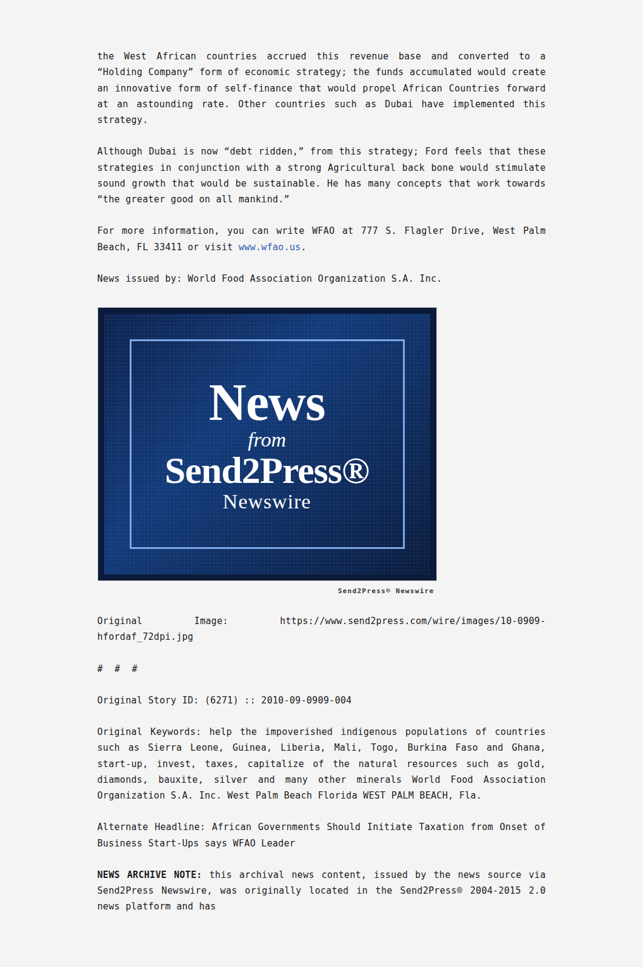the West African countries accrued this revenue base and converted to a “Holding Company” form of economic strategy; the funds accumulated would create an innovative form of self-finance that would propel African Countries forward at an astounding rate. Other countries such as Dubai have implemented this strategy.
Although Dubai is now “debt ridden,” from this strategy; Ford feels that these strategies in conjunction with a strong Agricultural back bone would stimulate sound growth that would be sustainable. He has many concepts that work towards “the greater good on all mankind.”
For more information, you can write WFAO at 777 S. Flagler Drive, West Palm Beach, FL 33411 or visit www.wfao.us.
News issued by: World Food Association Organization S.A. Inc.
News from Send2Press® Newswire
Send2Press® Newswire
Original Image: https://www.send2press.com/wire/images/10-0909-hfordaf_72dpi.jpg
# # #
Original Story ID: (6271) :: 2010-09-0909-004
Original Keywords: help the impoverished indigenous populations of countries such as Sierra Leone, Guinea, Liberia, Mali, Togo, Burkina Faso and Ghana, start-up, invest, taxes, capitalize of the natural resources such as gold, diamonds, bauxite, silver and many other minerals World Food Association Organization S.A. Inc. West Palm Beach Florida WEST PALM BEACH, Fla.
Alternate Headline: African Governments Should Initiate Taxation from Onset of Business Start-Ups says WFAO Leader
NEWS ARCHIVE NOTE: this archival news content, issued by the news source via Send2Press Newswire, was originally located in the Send2Press® 2004-2015 2.0 news platform and has